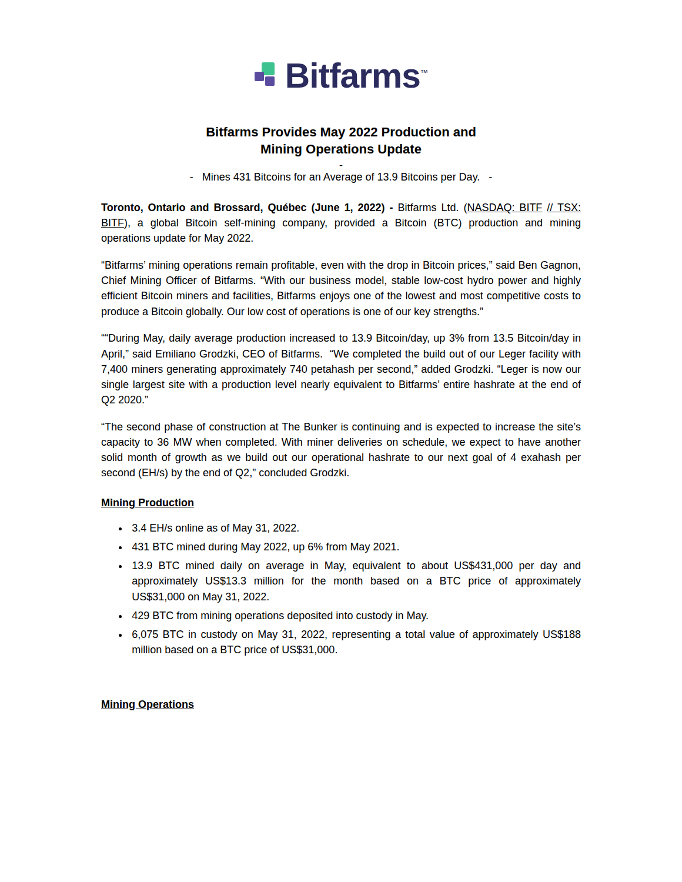Bitfarms™
Bitfarms Provides May 2022 Production and
Mining Operations Update
- - Mines 431 Bitcoins for an Average of 13.9 Bitcoins per Day. -
Toronto, Ontario and Brossard, Québec (June 1, 2022) - Bitfarms Ltd. (NASDAQ: BITF // TSX: BITF), a global Bitcoin self-mining company, provided a Bitcoin (BTC) production and mining operations update for May 2022.
“Bitfarms’ mining operations remain profitable, even with the drop in Bitcoin prices,” said Ben Gagnon, Chief Mining Officer of Bitfarms. “With our business model, stable low-cost hydro power and highly efficient Bitcoin miners and facilities, Bitfarms enjoys one of the lowest and most competitive costs to produce a Bitcoin globally. Our low cost of operations is one of our key strengths.”
““During May, daily average production increased to 13.9 Bitcoin/day, up 3% from 13.5 Bitcoin/day in April,” said Emiliano Grodzki, CEO of Bitfarms. “We completed the build out of our Leger facility with 7,400 miners generating approximately 740 petahash per second,” added Grodzki. “Leger is now our single largest site with a production level nearly equivalent to Bitfarms’ entire hashrate at the end of Q2 2020.”
“The second phase of construction at The Bunker is continuing and is expected to increase the site’s capacity to 36 MW when completed. With miner deliveries on schedule, we expect to have another solid month of growth as we build out our operational hashrate to our next goal of 4 exahash per second (EH/s) by the end of Q2,” concluded Grodzki.
Mining Production
3.4 EH/s online as of May 31, 2022.
431 BTC mined during May 2022, up 6% from May 2021.
13.9 BTC mined daily on average in May, equivalent to about US$431,000 per day and approximately US$13.3 million for the month based on a BTC price of approximately US$31,000 on May 31, 2022.
429 BTC from mining operations deposited into custody in May.
6,075 BTC in custody on May 31, 2022, representing a total value of approximately US$188 million based on a BTC price of US$31,000.
Mining Operations